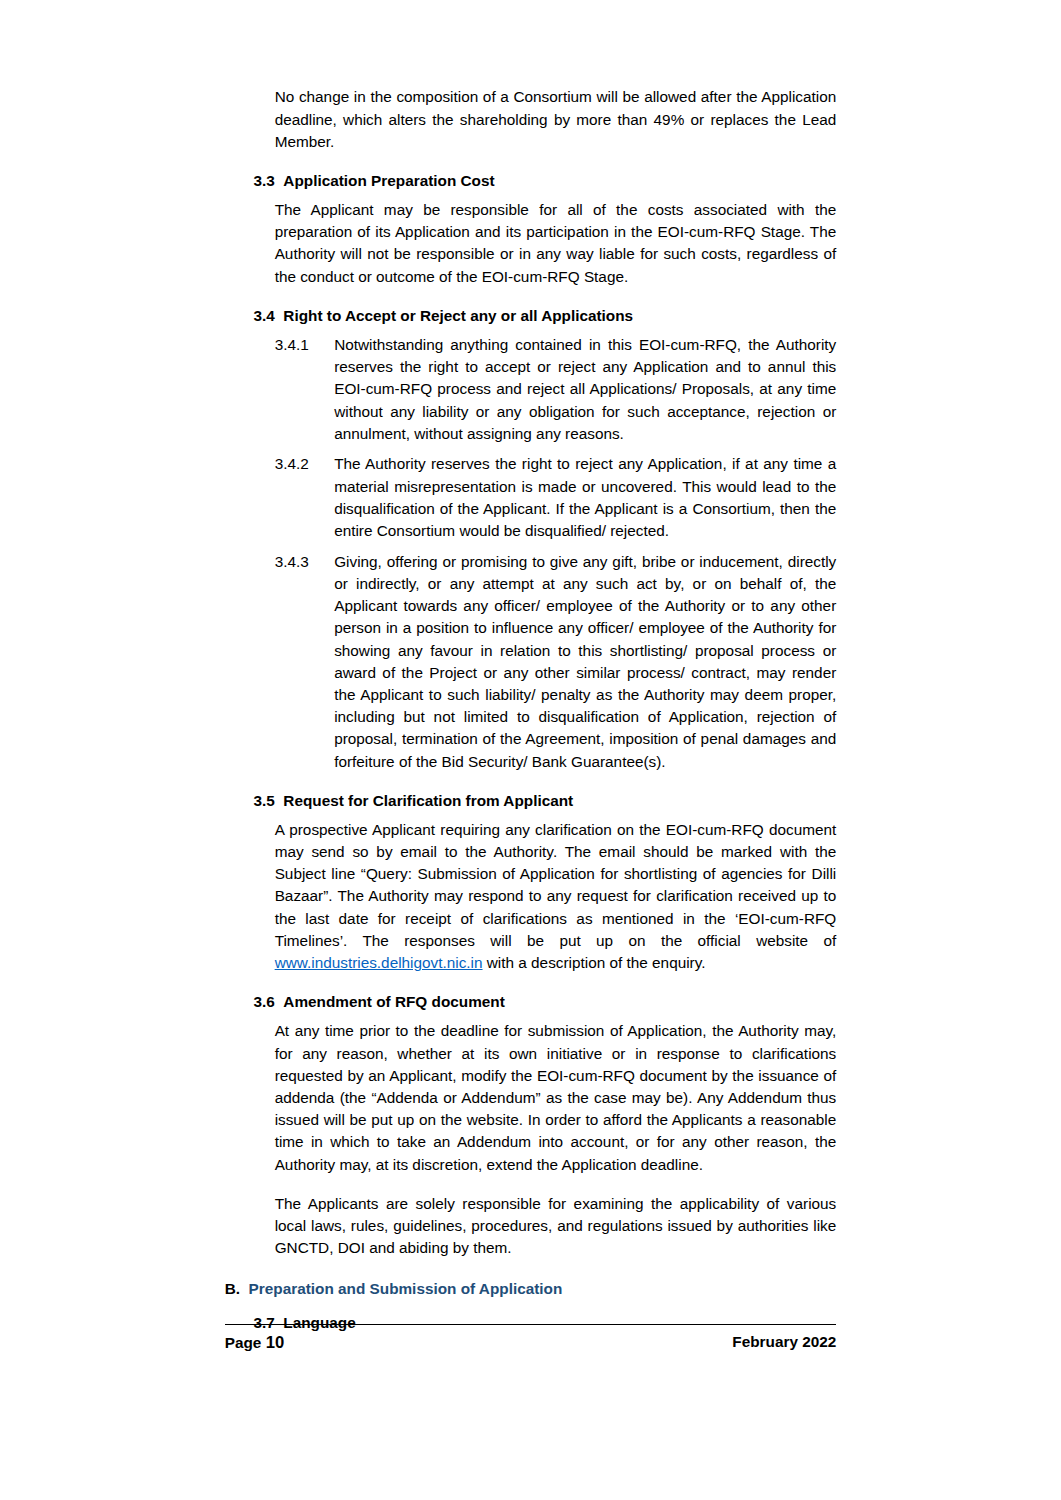No change in the composition of a Consortium will be allowed after the Application deadline, which alters the shareholding by more than 49% or replaces the Lead Member.
3.3 Application Preparation Cost
The Applicant may be responsible for all of the costs associated with the preparation of its Application and its participation in the EOI-cum-RFQ Stage. The Authority will not be responsible or in any way liable for such costs, regardless of the conduct or outcome of the EOI-cum-RFQ Stage.
3.4 Right to Accept or Reject any or all Applications
3.4.1
Notwithstanding anything contained in this EOI-cum-RFQ, the Authority reserves the right to accept or reject any Application and to annul this EOI-cum-RFQ process and reject all Applications/ Proposals, at any time without any liability or any obligation for such acceptance, rejection or annulment, without assigning any reasons.
3.4.2
The Authority reserves the right to reject any Application, if at any time a material misrepresentation is made or uncovered. This would lead to the disqualification of the Applicant. If the Applicant is a Consortium, then the entire Consortium would be disqualified/ rejected.
3.4.3
Giving, offering or promising to give any gift, bribe or inducement, directly or indirectly, or any attempt at any such act by, or on behalf of, the Applicant towards any officer/ employee of the Authority or to any other person in a position to influence any officer/ employee of the Authority for showing any favour in relation to this shortlisting/ proposal process or award of the Project or any other similar process/ contract, may render the Applicant to such liability/ penalty as the Authority may deem proper, including but not limited to disqualification of Application, rejection of proposal, termination of the Agreement, imposition of penal damages and forfeiture of the Bid Security/ Bank Guarantee(s).
3.5 Request for Clarification from Applicant
A prospective Applicant requiring any clarification on the EOI-cum-RFQ document may send so by email to the Authority. The email should be marked with the Subject line “Query: Submission of Application for shortlisting of agencies for Dilli Bazaar”. The Authority may respond to any request for clarification received up to the last date for receipt of clarifications as mentioned in the ‘EOI-cum-RFQ Timelines’. The responses will be put up on the official website of www.industries.delhigovt.nic.in with a description of the enquiry.
3.6 Amendment of RFQ document
At any time prior to the deadline for submission of Application, the Authority may, for any reason, whether at its own initiative or in response to clarifications requested by an Applicant, modify the EOI-cum-RFQ document by the issuance of addenda (the “Addenda or Addendum” as the case may be). Any Addendum thus issued will be put up on the website. In order to afford the Applicants a reasonable time in which to take an Addendum into account, or for any other reason, the Authority may, at its discretion, extend the Application deadline.
The Applicants are solely responsible for examining the applicability of various local laws, rules, guidelines, procedures, and regulations issued by authorities like GNCTD, DOI and abiding by them.
B. Preparation and Submission of Application
3.7 Language
Page 10
February 2022